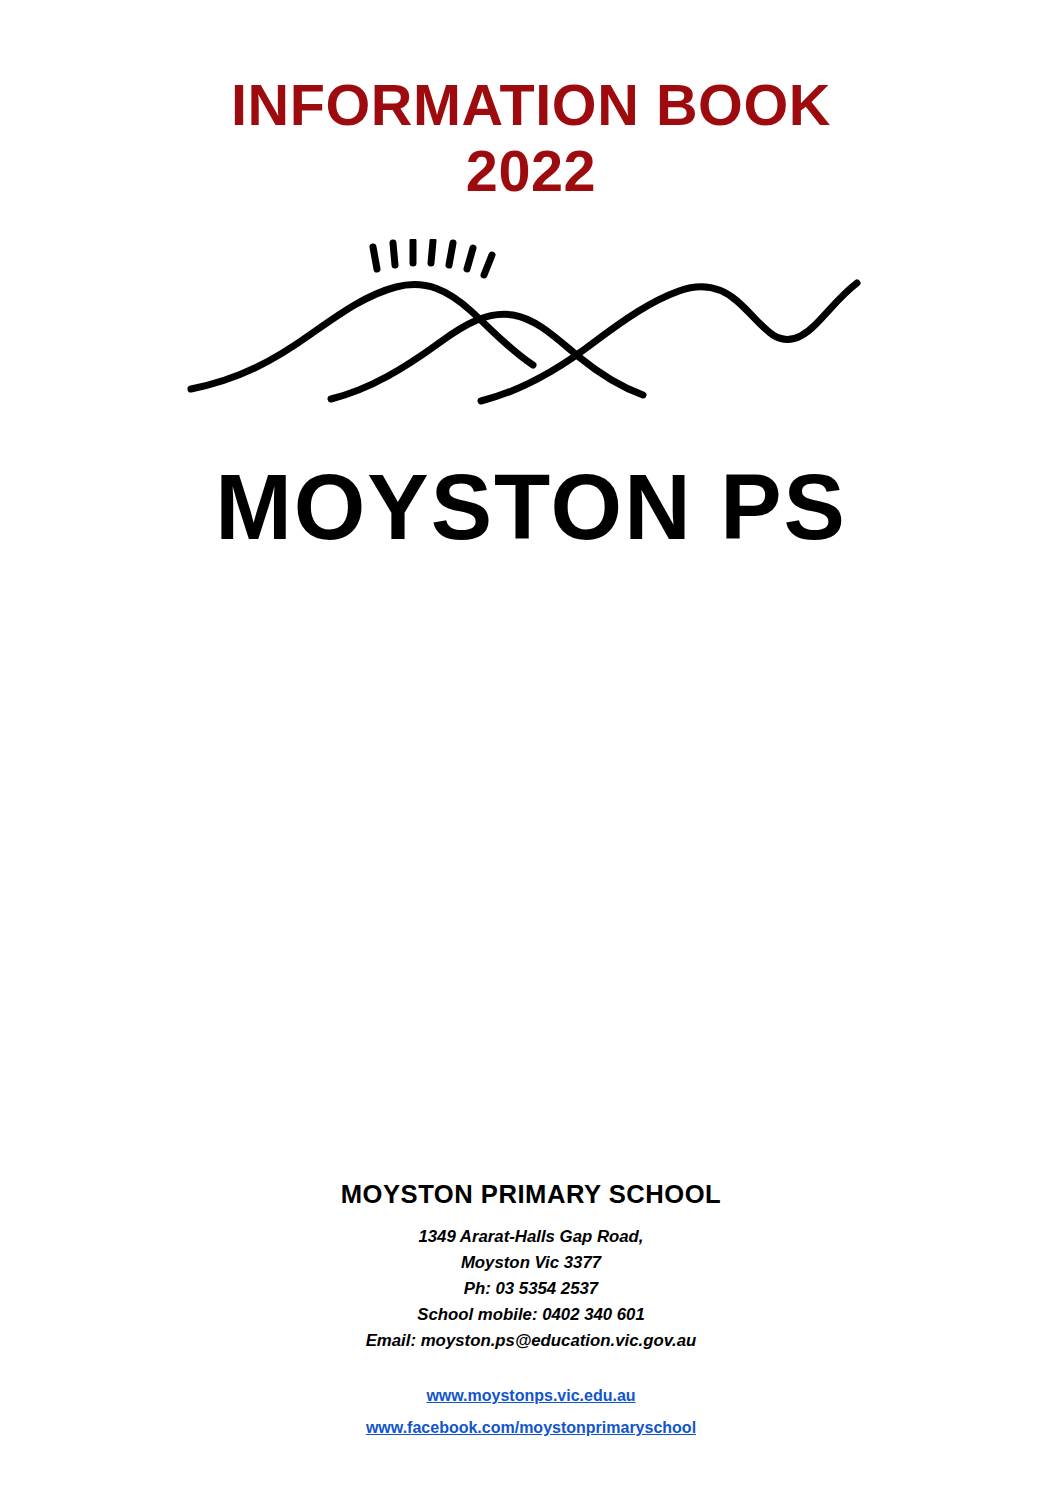INFORMATION BOOK 2022
MOYSTON PS
MOYSTON PRIMARY SCHOOL
1349 Ararat-Halls Gap Road,
Moyston Vic 3377
Ph: 03 5354 2537
School mobile: 0402 340 601
Email: moyston.ps@education.vic.gov.au
www.moystonps.vic.edu.au
www.facebook.com/moystonprimaryschool